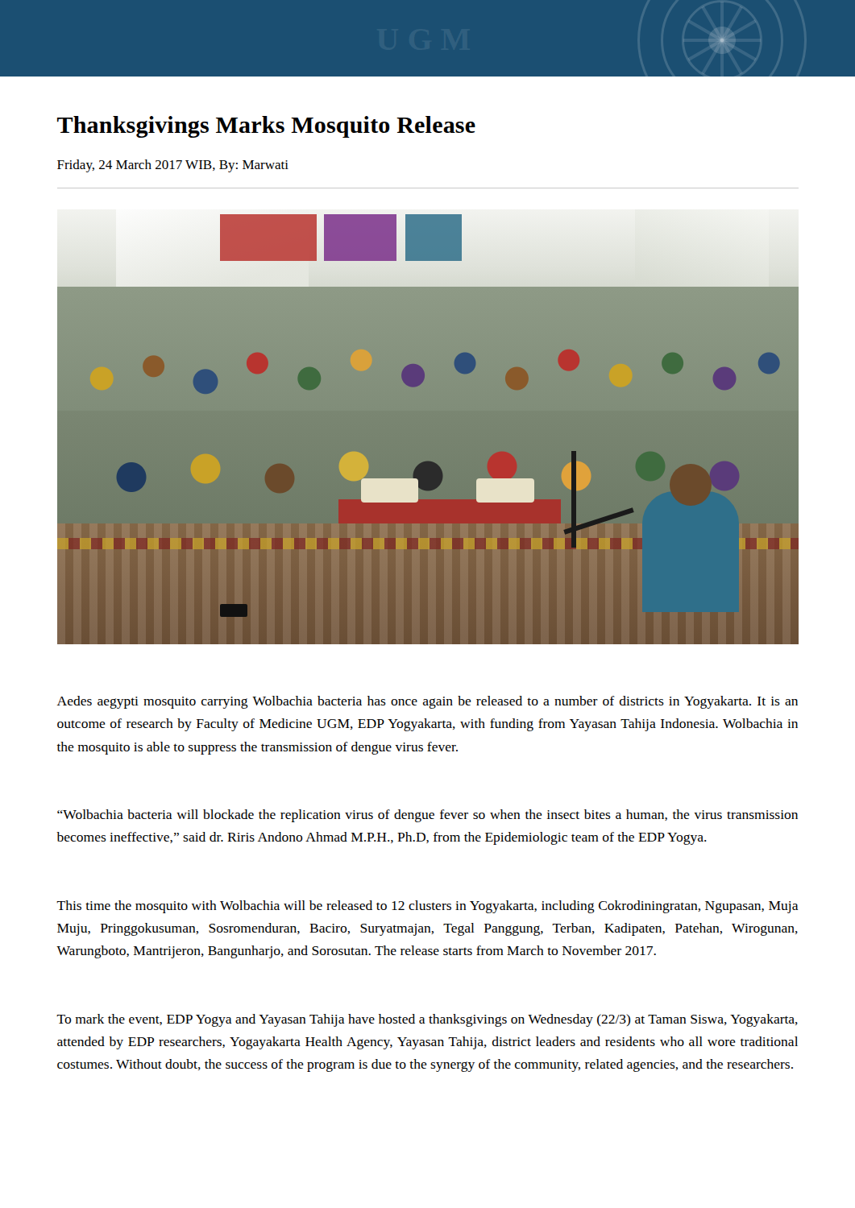UGM
Thanksgivings Marks Mosquito Release
Friday, 24 March 2017 WIB, By: Marwati
Aedes aegypti mosquito carrying Wolbachia bacteria has once again be released to a number of districts in Yogyakarta. It is an outcome of research by Faculty of Medicine UGM, EDP Yogyakarta, with funding from Yayasan Tahija Indonesia. Wolbachia in the mosquito is able to suppress the transmission of dengue virus fever.
“Wolbachia bacteria will blockade the replication virus of dengue fever so when the insect bites a human, the virus transmission becomes ineffective,” said dr. Riris Andono Ahmad M.P.H., Ph.D, from the Epidemiologic team of the EDP Yogya.
This time the mosquito with Wolbachia will be released to 12 clusters in Yogyakarta, including Cokrodiningratan, Ngupasan, Muja Muju, Pringgokusuman, Sosromenduran, Baciro, Suryatmajan, Tegal Panggung, Terban, Kadipaten, Patehan, Wirogunan, Warungboto, Mantrijeron, Bangunharjo, and Sorosutan. The release starts from March to November 2017.
To mark the event, EDP Yogya and Yayasan Tahija have hosted a thanksgivings on Wednesday (22/3) at Taman Siswa, Yogyakarta, attended by EDP researchers, Yogayakarta Health Agency, Yayasan Tahija, district leaders and residents who all wore traditional costumes. Without doubt, the success of the program is due to the synergy of the community, related agencies, and the researchers.